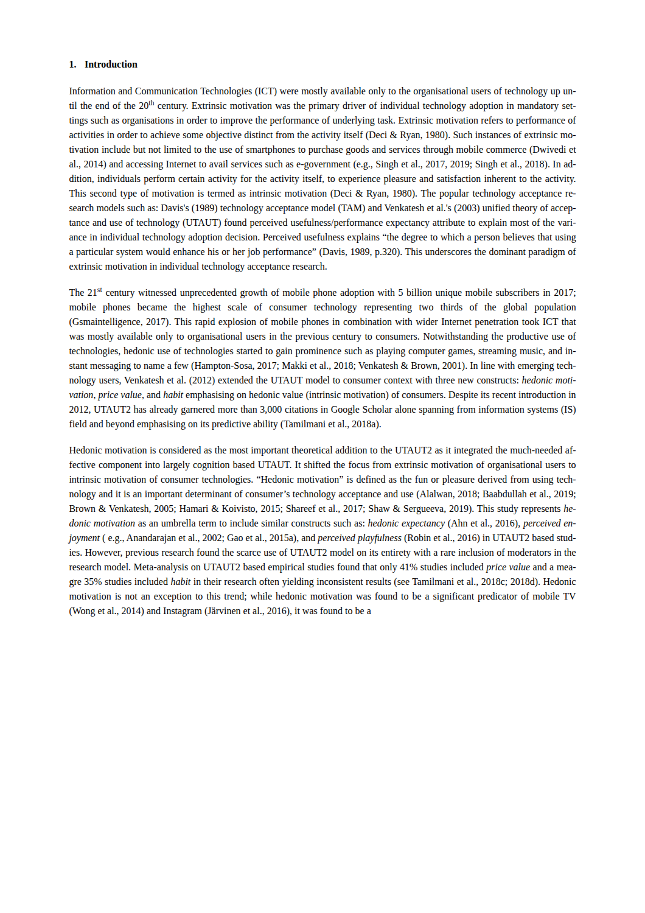1. Introduction
Information and Communication Technologies (ICT) were mostly available only to the organisational users of technology up until the end of the 20th century. Extrinsic motivation was the primary driver of individual technology adoption in mandatory settings such as organisations in order to improve the performance of underlying task. Extrinsic motivation refers to performance of activities in order to achieve some objective distinct from the activity itself (Deci & Ryan, 1980). Such instances of extrinsic motivation include but not limited to the use of smartphones to purchase goods and services through mobile commerce (Dwivedi et al., 2014) and accessing Internet to avail services such as e-government (e.g., Singh et al., 2017, 2019; Singh et al., 2018). In addition, individuals perform certain activity for the activity itself, to experience pleasure and satisfaction inherent to the activity. This second type of motivation is termed as intrinsic motivation (Deci & Ryan, 1980). The popular technology acceptance research models such as: Davis's (1989) technology acceptance model (TAM) and Venkatesh et al.'s (2003) unified theory of acceptance and use of technology (UTAUT) found perceived usefulness/performance expectancy attribute to explain most of the variance in individual technology adoption decision. Perceived usefulness explains “the degree to which a person believes that using a particular system would enhance his or her job performance” (Davis, 1989, p.320). This underscores the dominant paradigm of extrinsic motivation in individual technology acceptance research.
The 21st century witnessed unprecedented growth of mobile phone adoption with 5 billion unique mobile subscribers in 2017; mobile phones became the highest scale of consumer technology representing two thirds of the global population (Gsmaintelligence, 2017). This rapid explosion of mobile phones in combination with wider Internet penetration took ICT that was mostly available only to organisational users in the previous century to consumers. Notwithstanding the productive use of technologies, hedonic use of technologies started to gain prominence such as playing computer games, streaming music, and instant messaging to name a few (Hampton-Sosa, 2017; Makki et al., 2018; Venkatesh & Brown, 2001). In line with emerging technology users, Venkatesh et al. (2012) extended the UTAUT model to consumer context with three new constructs: hedonic motivation, price value, and habit emphasising on hedonic value (intrinsic motivation) of consumers. Despite its recent introduction in 2012, UTAUT2 has already garnered more than 3,000 citations in Google Scholar alone spanning from information systems (IS) field and beyond emphasising on its predictive ability (Tamilmani et al., 2018a).
Hedonic motivation is considered as the most important theoretical addition to the UTAUT2 as it integrated the much-needed affective component into largely cognition based UTAUT. It shifted the focus from extrinsic motivation of organisational users to intrinsic motivation of consumer technologies. “Hedonic motivation” is defined as the fun or pleasure derived from using technology and it is an important determinant of consumer’s technology acceptance and use (Alalwan, 2018; Baabdullah et al., 2019; Brown & Venkatesh, 2005; Hamari & Koivisto, 2015; Shareef et al., 2017; Shaw & Sergueeva, 2019). This study represents hedonic motivation as an umbrella term to include similar constructs such as: hedonic expectancy (Ahn et al., 2016), perceived enjoyment ( e.g., Anandarajan et al., 2002; Gao et al., 2015a), and perceived playfulness (Robin et al., 2016) in UTAUT2 based studies. However, previous research found the scarce use of UTAUT2 model on its entirety with a rare inclusion of moderators in the research model. Meta-analysis on UTAUT2 based empirical studies found that only 41% studies included price value and a meagre 35% studies included habit in their research often yielding inconsistent results (see Tamilmani et al., 2018c; 2018d). Hedonic motivation is not an exception to this trend; while hedonic motivation was found to be a significant predicator of mobile TV (Wong et al., 2014) and Instagram (Järvinen et al., 2016), it was found to be a